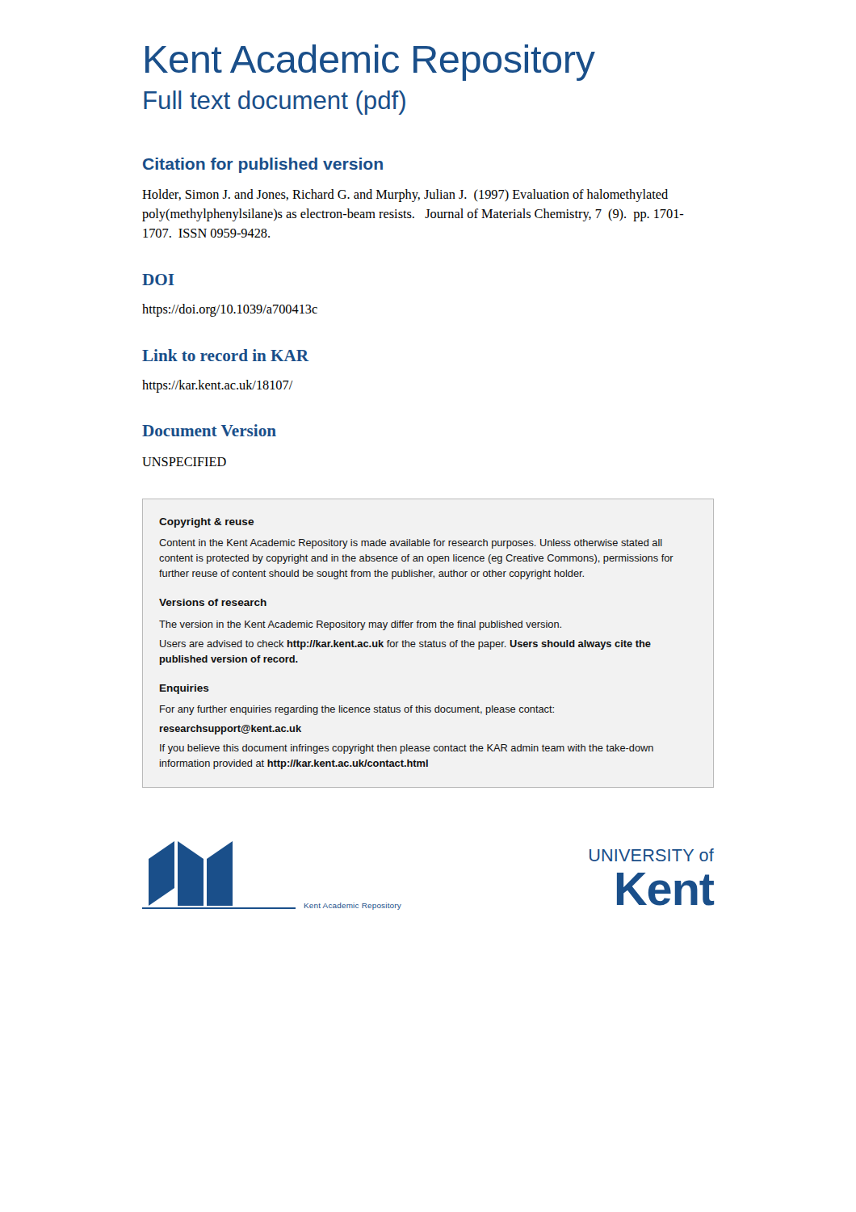Kent Academic Repository
Full text document (pdf)
Citation for published version
Holder, Simon J. and Jones, Richard G. and Murphy, Julian J. (1997) Evaluation of halomethylated poly(methylphenylsilane)s as electron-beam resists. Journal of Materials Chemistry, 7 (9). pp. 1701-1707. ISSN 0959-9428.
DOI
https://doi.org/10.1039/a700413c
Link to record in KAR
https://kar.kent.ac.uk/18107/
Document Version
UNSPECIFIED
Copyright & reuse
Content in the Kent Academic Repository is made available for research purposes. Unless otherwise stated all content is protected by copyright and in the absence of an open licence (eg Creative Commons), permissions for further reuse of content should be sought from the publisher, author or other copyright holder.
Versions of research
The version in the Kent Academic Repository may differ from the final published version.
Users are advised to check http://kar.kent.ac.uk for the status of the paper. Users should always cite the published version of record.
Enquiries
For any further enquiries regarding the licence status of this document, please contact:
researchsupport@kent.ac.uk
If you believe this document infringes copyright then please contact the KAR admin team with the take-down information provided at http://kar.kent.ac.uk/contact.html
Kent Academic Repository
UNIVERSITY of Kent